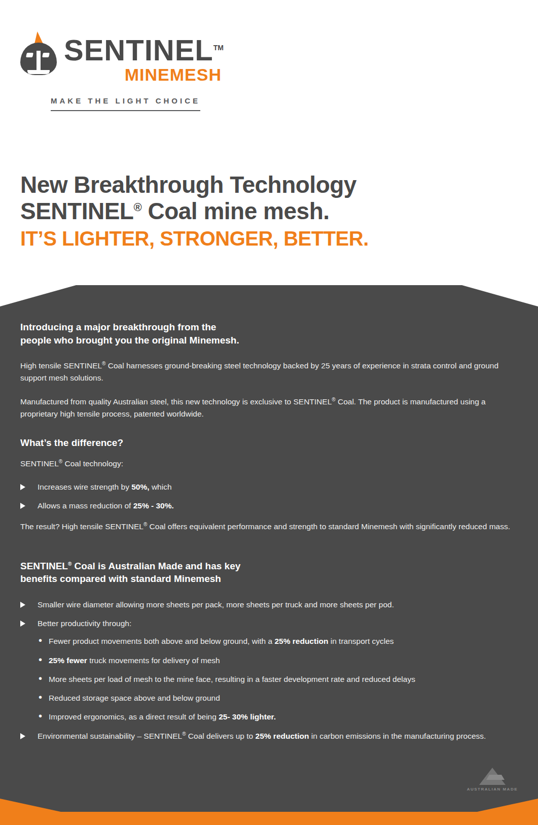SENTINELTM MINEMESH
MAKE THE LIGHT CHOICE
New Breakthrough Technology
SENTINEL® Coal mine mesh.
IT’S LIGHTER, STRONGER, BETTER.
Introducing a major breakthrough from the
people who brought you the original Minemesh.
High tensile SENTINEL® Coal harnesses ground-breaking steel technology backed by 25 years of experience in strata control and ground support mesh solutions.
Manufactured from quality Australian steel, this new technology is exclusive to SENTINEL® Coal. The product is manufactured using a proprietary high tensile process, patented worldwide.
What’s the difference?
SENTINEL® Coal technology:
Increases wire strength by 50%, which
Allows a mass reduction of 25% - 30%.
The result? High tensile SENTINEL® Coal offers equivalent performance and strength to standard Minemesh with significantly reduced mass.
SENTINEL® Coal is Australian Made and has key
benefits compared with standard Minemesh
Smaller wire diameter allowing more sheets per pack, more sheets per truck and more sheets per pod.
Better productivity through:
Fewer product movements both above and below ground, with a 25% reduction in transport cycles
25% fewer truck movements for delivery of mesh
More sheets per load of mesh to the mine face, resulting in a faster development rate and reduced delays
Reduced storage space above and below ground
Improved ergonomics, as a direct result of being 25- 30% lighter.
Environmental sustainability – SENTINEL® Coal delivers up to 25% reduction in carbon emissions in the manufacturing process.
AUSTRALIAN MADE